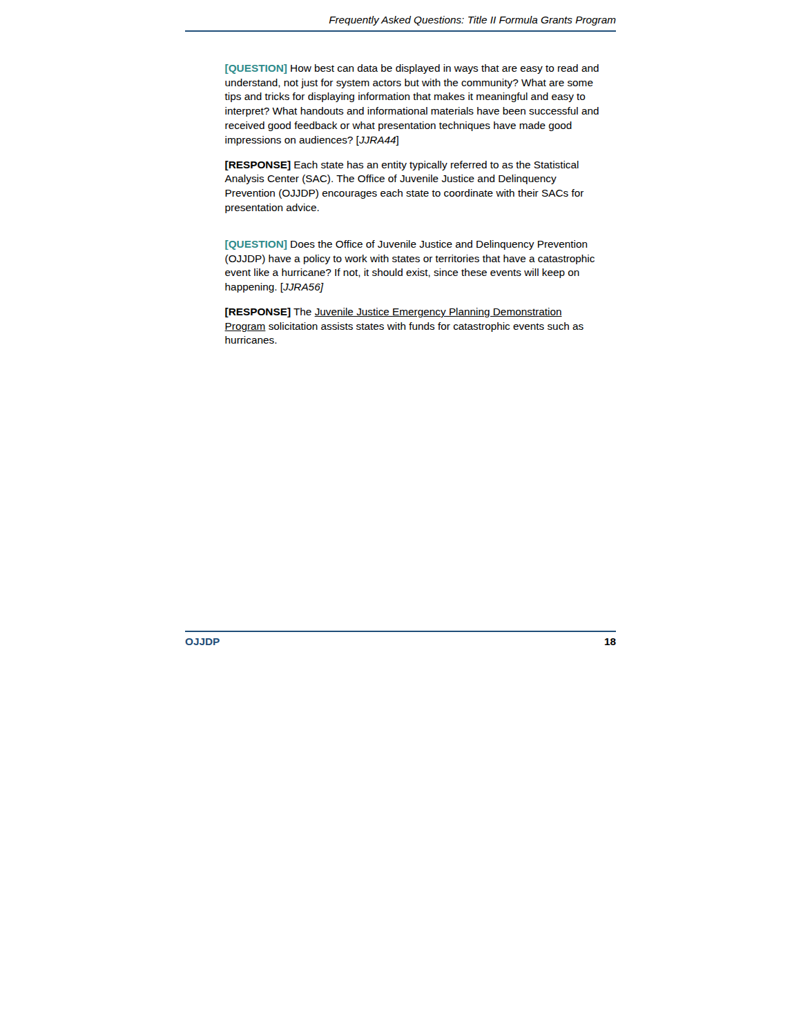Frequently Asked Questions: Title II Formula Grants Program
[QUESTION] How best can data be displayed in ways that are easy to read and understand, not just for system actors but with the community? What are some tips and tricks for displaying information that makes it meaningful and easy to interpret? What handouts and informational materials have been successful and received good feedback or what presentation techniques have made good impressions on audiences? [JJRA44]
[RESPONSE] Each state has an entity typically referred to as the Statistical Analysis Center (SAC). The Office of Juvenile Justice and Delinquency Prevention (OJJDP) encourages each state to coordinate with their SACs for presentation advice.
[QUESTION] Does the Office of Juvenile Justice and Delinquency Prevention (OJJDP) have a policy to work with states or territories that have a catastrophic event like a hurricane? If not, it should exist, since these events will keep on happening. [JJRA56]
[RESPONSE] The Juvenile Justice Emergency Planning Demonstration Program solicitation assists states with funds for catastrophic events such as hurricanes.
OJJDP 18